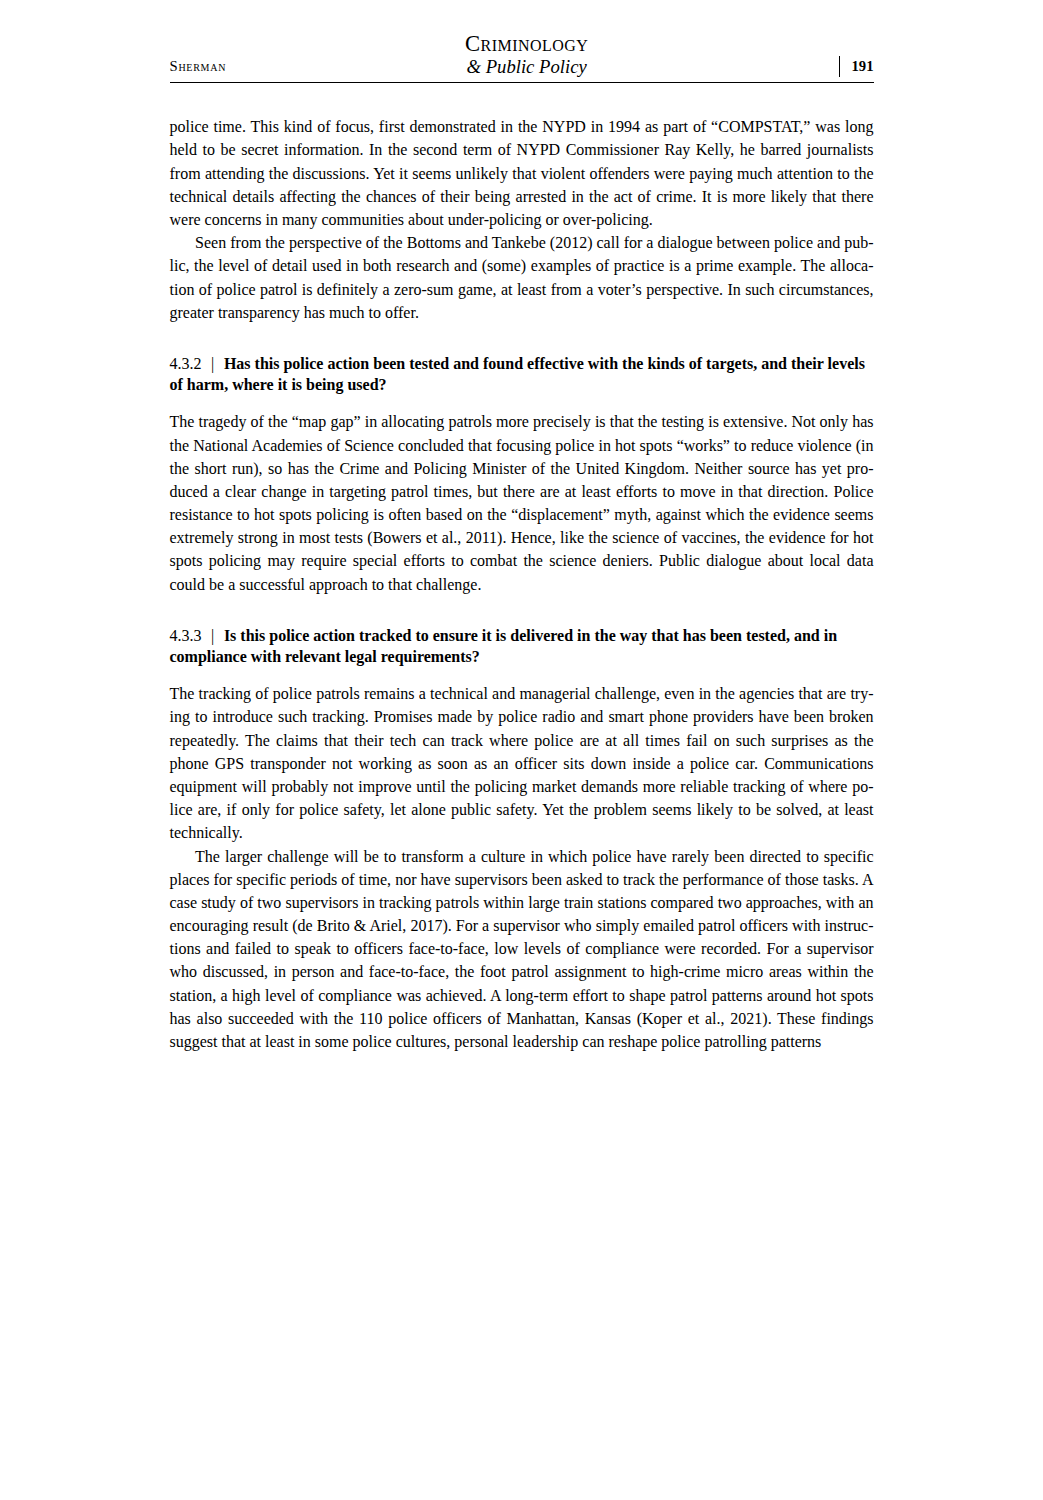Sherman Criminology & Public Policy 191
police time. This kind of focus, first demonstrated in the NYPD in 1994 as part of “COMPSTAT,” was long held to be secret information. In the second term of NYPD Commissioner Ray Kelly, he barred journalists from attending the discussions. Yet it seems unlikely that violent offenders were paying much attention to the technical details affecting the chances of their being arrested in the act of crime. It is more likely that there were concerns in many communities about under-policing or over-policing.
Seen from the perspective of the Bottoms and Tankebe (2012) call for a dialogue between police and public, the level of detail used in both research and (some) examples of practice is a prime example. The allocation of police patrol is definitely a zero-sum game, at least from a voter’s perspective. In such circumstances, greater transparency has much to offer.
4.3.2|Has this police action been tested and found effective with the kinds of targets, and their levels of harm, where it is being used?
The tragedy of the “map gap” in allocating patrols more precisely is that the testing is extensive. Not only has the National Academies of Science concluded that focusing police in hot spots “works” to reduce violence (in the short run), so has the Crime and Policing Minister of the United Kingdom. Neither source has yet produced a clear change in targeting patrol times, but there are at least efforts to move in that direction. Police resistance to hot spots policing is often based on the “displacement” myth, against which the evidence seems extremely strong in most tests (Bowers et al., 2011). Hence, like the science of vaccines, the evidence for hot spots policing may require special efforts to combat the science deniers. Public dialogue about local data could be a successful approach to that challenge.
4.3.3|Is this police action tracked to ensure it is delivered in the way that has been tested, and in compliance with relevant legal requirements?
The tracking of police patrols remains a technical and managerial challenge, even in the agencies that are trying to introduce such tracking. Promises made by police radio and smart phone providers have been broken repeatedly. The claims that their tech can track where police are at all times fail on such surprises as the phone GPS transponder not working as soon as an officer sits down inside a police car. Communications equipment will probably not improve until the policing market demands more reliable tracking of where police are, if only for police safety, let alone public safety. Yet the problem seems likely to be solved, at least technically.
The larger challenge will be to transform a culture in which police have rarely been directed to specific places for specific periods of time, nor have supervisors been asked to track the performance of those tasks. A case study of two supervisors in tracking patrols within large train stations compared two approaches, with an encouraging result (de Brito & Ariel, 2017). For a supervisor who simply emailed patrol officers with instructions and failed to speak to officers face-to-face, low levels of compliance were recorded. For a supervisor who discussed, in person and face-to-face, the foot patrol assignment to high-crime micro areas within the station, a high level of compliance was achieved. A long-term effort to shape patrol patterns around hot spots has also succeeded with the 110 police officers of Manhattan, Kansas (Koper et al., 2021). These findings suggest that at least in some police cultures, personal leadership can reshape police patrolling patterns